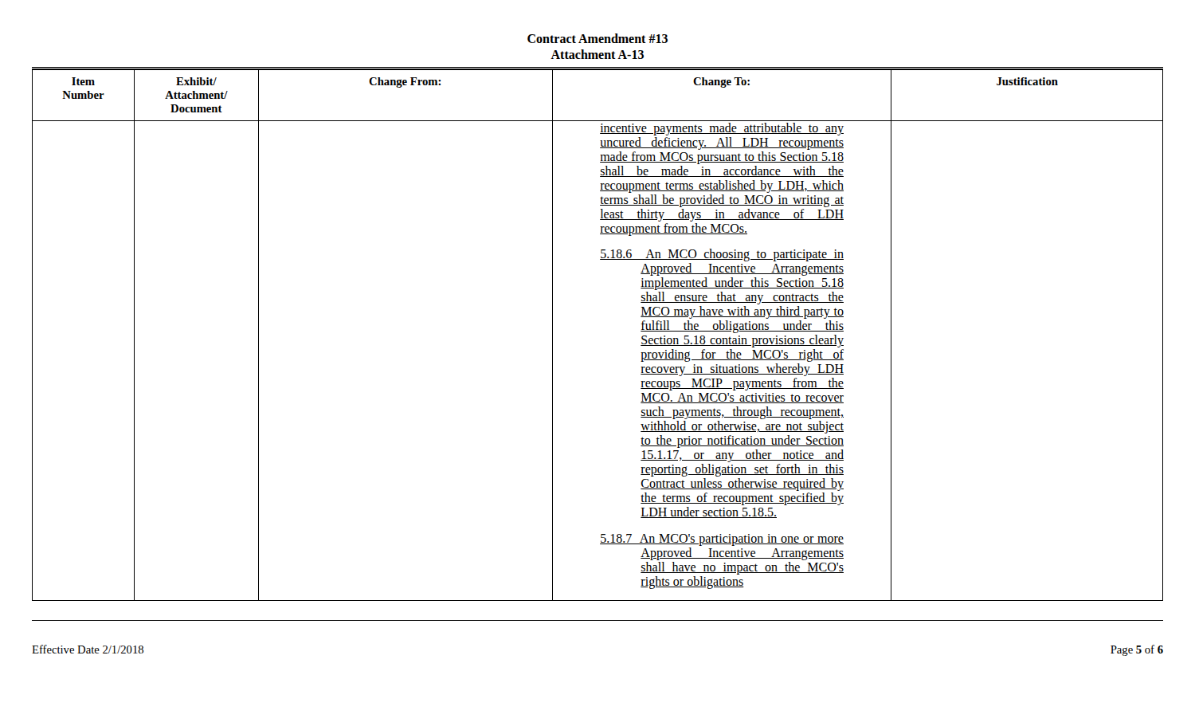Contract Amendment #13
Attachment A-13
| Item Number | Exhibit/ Attachment/ Document | Change From: | Change To: | Justification |
| --- | --- | --- | --- | --- |
| | | | incentive payments made attributable to any uncured deficiency. All LDH recoupments made from MCOs pursuant to this Section 5.18 shall be made in accordance with the recoupment terms established by LDH, which terms shall be provided to MCO in writing at least thirty days in advance of LDH recoupment from the MCOs. 5.18.6 An MCO choosing to participate in Approved Incentive Arrangements implemented under this Section 5.18 shall ensure that any contracts the MCO may have with any third party to fulfill the obligations under this Section 5.18 contain provisions clearly providing for the MCO's right of recovery in situations whereby LDH recoups MCIP payments from the MCO. An MCO's activities to recover such payments, through recoupment, withhold or otherwise, are not subject to the prior notification under Section 15.1.17, or any other notice and reporting obligation set forth in this Contract unless otherwise required by the terms of recoupment specified by LDH under section 5.18.5. 5.18.7 An MCO's participation in one or more Approved Incentive Arrangements shall have no impact on the MCO's rights or obligations | |
Effective Date 2/1/2018
Page 5 of 6